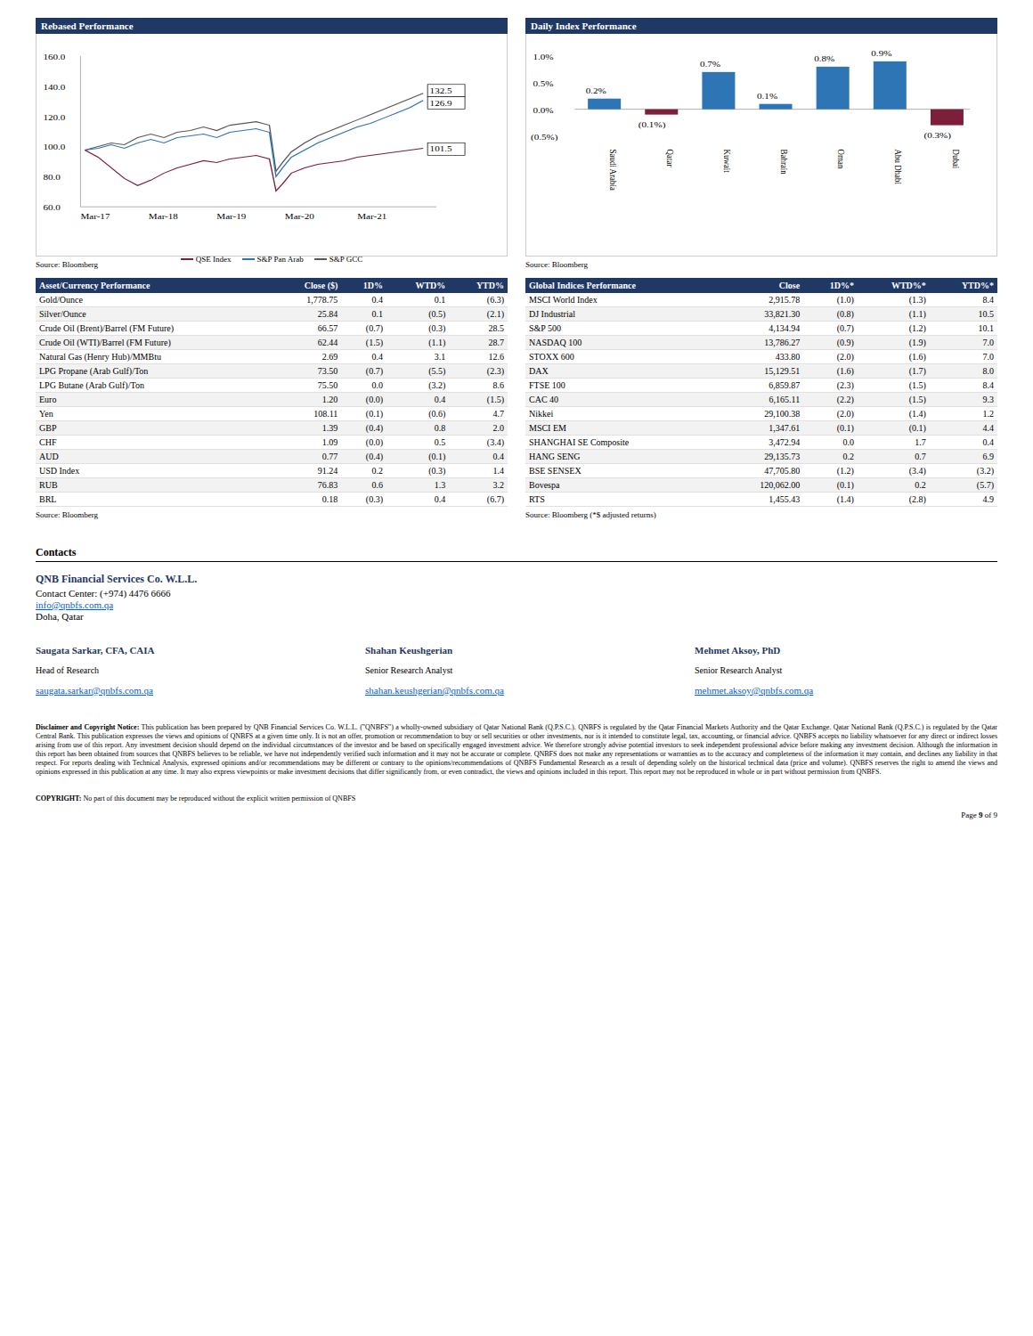Rebased Performance
160.0 140.0 120.0 100.0 80.0 60.0 Mar-17 Mar-18 Mar-19 Mar-20 Mar-21 132.5 126.9 101.5
QSE Index S&P Pan Arab S&P GCC
Source: Bloomberg
Daily Index Performance
1.0% 0.5% 0.0% (0.5%) 0.2% (0.1%) 0.7% 0.1% 0.8% 0.9% (0.3%) Saudi Arabia Qatar Kuwait Bahrain Oman Abu Dhabi Dubai
Source: Bloomberg
| Asset/Currency Performance | Close ($) | 1D% | WTD% | YTD% |
| --- | --- | --- | --- | --- |
| Gold/Ounce | 1,778.75 | 0.4 | 0.1 | (6.3) |
| Silver/Ounce | 25.84 | 0.1 | (0.5) | (2.1) |
| Crude Oil (Brent)/Barrel (FM Future) | 66.57 | (0.7) | (0.3) | 28.5 |
| Crude Oil (WTI)/Barrel (FM Future) | 62.44 | (1.5) | (1.1) | 28.7 |
| Natural Gas (Henry Hub)/MMBtu | 2.69 | 0.4 | 3.1 | 12.6 |
| LPG Propane (Arab Gulf)/Ton | 73.50 | (0.7) | (5.5) | (2.3) |
| LPG Butane (Arab Gulf)/Ton | 75.50 | 0.0 | (3.2) | 8.6 |
| Euro | 1.20 | (0.0) | 0.4 | (1.5) |
| Yen | 108.11 | (0.1) | (0.6) | 4.7 |
| GBP | 1.39 | (0.4) | 0.8 | 2.0 |
| CHF | 1.09 | (0.0) | 0.5 | (3.4) |
| AUD | 0.77 | (0.4) | (0.1) | 0.4 |
| USD Index | 91.24 | 0.2 | (0.3) | 1.4 |
| RUB | 76.83 | 0.6 | 1.3 | 3.2 |
| BRL | 0.18 | (0.3) | 0.4 | (6.7) |
Source: Bloomberg
| Global Indices Performance | Close | 1D%* | WTD%* | YTD%* |
| --- | --- | --- | --- | --- |
| MSCI World Index | 2,915.78 | (1.0) | (1.3) | 8.4 |
| DJ Industrial | 33,821.30 | (0.8) | (1.1) | 10.5 |
| S&P 500 | 4,134.94 | (0.7) | (1.2) | 10.1 |
| NASDAQ 100 | 13,786.27 | (0.9) | (1.9) | 7.0 |
| STOXX 600 | 433.80 | (2.0) | (1.6) | 7.0 |
| DAX | 15,129.51 | (1.6) | (1.7) | 8.0 |
| FTSE 100 | 6,859.87 | (2.3) | (1.5) | 8.4 |
| CAC 40 | 6,165.11 | (2.2) | (1.5) | 9.3 |
| Nikkei | 29,100.38 | (2.0) | (1.4) | 1.2 |
| MSCI EM | 1,347.61 | (0.1) | (0.1) | 4.4 |
| SHANGHAI SE Composite | 3,472.94 | 0.0 | 1.7 | 0.4 |
| HANG SENG | 29,135.73 | 0.2 | 0.7 | 6.9 |
| BSE SENSEX | 47,705.80 | (1.2) | (3.4) | (3.2) |
| Bovespa | 120,062.00 | (0.1) | 0.2 | (5.7) |
| RTS | 1,455.43 | (1.4) | (2.8) | 4.9 |
Source: Bloomberg (*$ adjusted returns)
Contacts
QNB Financial Services Co. W.L.L.
Contact Center: (+974) 4476 6666
info@qnbfs.com.qa
Doha, Qatar
Saugata Sarkar, CFA, CAIA
Head of Research
saugata.sarkar@qnbfs.com.qa
Shahan Keushgerian
Senior Research Analyst
shahan.keushgerian@qnbfs.com.qa
Mehmet Aksoy, PhD
Senior Research Analyst
mehmet.aksoy@qnbfs.com.qa
Disclaimer and Copyright Notice: This publication has been prepared by QNB Financial Services Co. W.L.L. ("QNBFS") a wholly-owned subsidiary of Qatar National Bank (Q.P.S.C.). QNBFS is regulated by the Qatar Financial Markets Authority and the Qatar Exchange. Qatar National Bank (Q.P.S.C.) is regulated by the Qatar Central Bank. This publication expresses the views and opinions of QNBFS at a given time only. It is not an offer, promotion or recommendation to buy or sell securities or other investments, nor is it intended to constitute legal, tax, accounting, or financial advice. QNBFS accepts no liability whatsoever for any direct or indirect losses arising from use of this report. Any investment decision should depend on the individual circumstances of the investor and be based on specifically engaged investment advice. We therefore strongly advise potential investors to seek independent professional advice before making any investment decision. Although the information in this report has been obtained from sources that QNBFS believes to be reliable, we have not independently verified such information and it may not be accurate or complete. QNBFS does not make any representations or warranties as to the accuracy and completeness of the information it may contain, and declines any liability in that respect. For reports dealing with Technical Analysis, expressed opinions and/or recommendations may be different or contrary to the opinions/recommendations of QNBFS Fundamental Research as a result of depending solely on the historical technical data (price and volume). QNBFS reserves the right to amend the views and opinions expressed in this publication at any time. It may also express viewpoints or make investment decisions that differ significantly from, or even contradict, the views and opinions included in this report. This report may not be reproduced in whole or in part without permission from QNBFS.
COPYRIGHT: No part of this document may be reproduced without the explicit written permission of QNBFS
Page 9 of 9